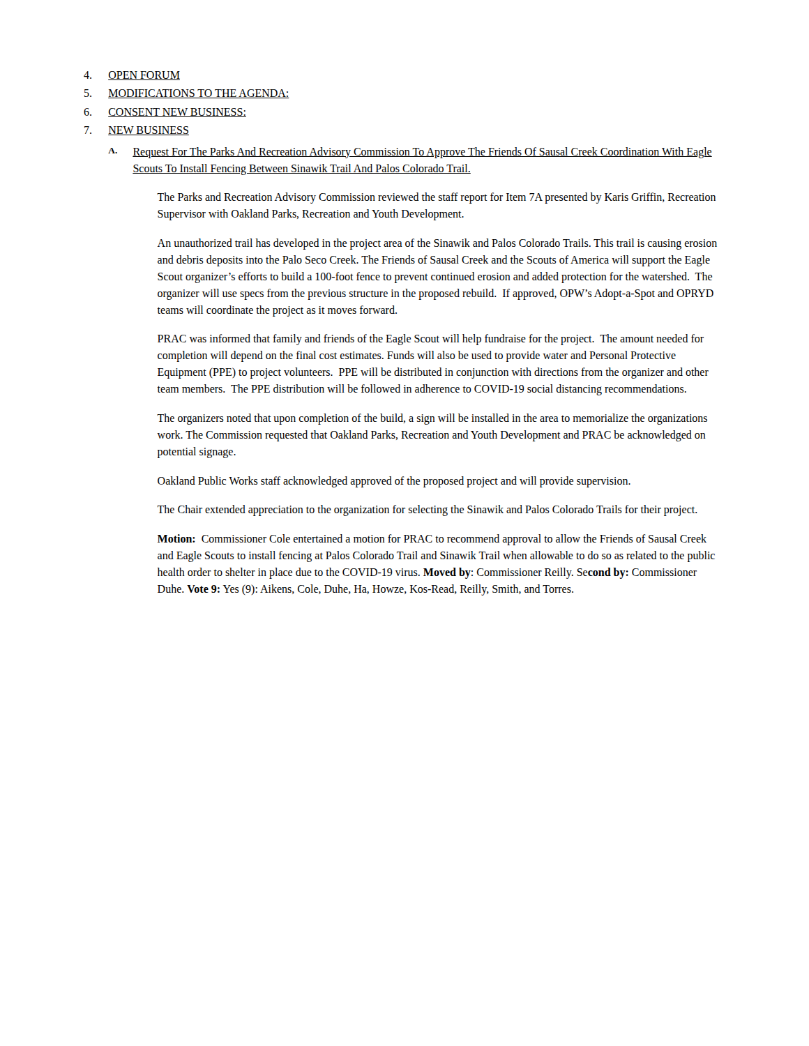4. OPEN FORUM
5. MODIFICATIONS TO THE AGENDA:
6. CONSENT NEW BUSINESS:
7. NEW BUSINESS
A. Request For The Parks And Recreation Advisory Commission To Approve The Friends Of Sausal Creek Coordination With Eagle Scouts To Install Fencing Between Sinawik Trail And Palos Colorado Trail.
The Parks and Recreation Advisory Commission reviewed the staff report for Item 7A presented by Karis Griffin, Recreation Supervisor with Oakland Parks, Recreation and Youth Development.
An unauthorized trail has developed in the project area of the Sinawik and Palos Colorado Trails. This trail is causing erosion and debris deposits into the Palo Seco Creek. The Friends of Sausal Creek and the Scouts of America will support the Eagle Scout organizer’s efforts to build a 100-foot fence to prevent continued erosion and added protection for the watershed. The organizer will use specs from the previous structure in the proposed rebuild. If approved, OPW’s Adopt-a-Spot and OPRYD teams will coordinate the project as it moves forward.
PRAC was informed that family and friends of the Eagle Scout will help fundraise for the project. The amount needed for completion will depend on the final cost estimates. Funds will also be used to provide water and Personal Protective Equipment (PPE) to project volunteers. PPE will be distributed in conjunction with directions from the organizer and other team members. The PPE distribution will be followed in adherence to COVID-19 social distancing recommendations.
The organizers noted that upon completion of the build, a sign will be installed in the area to memorialize the organizations work. The Commission requested that Oakland Parks, Recreation and Youth Development and PRAC be acknowledged on potential signage.
Oakland Public Works staff acknowledged approved of the proposed project and will provide supervision.
The Chair extended appreciation to the organization for selecting the Sinawik and Palos Colorado Trails for their project.
Motion: Commissioner Cole entertained a motion for PRAC to recommend approval to allow the Friends of Sausal Creek and Eagle Scouts to install fencing at Palos Colorado Trail and Sinawik Trail when allowable to do so as related to the public health order to shelter in place due to the COVID-19 virus. Moved by: Commissioner Reilly. Second by: Commissioner Duhe. Vote 9: Yes (9): Aikens, Cole, Duhe, Ha, Howze, Kos-Read, Reilly, Smith, and Torres.